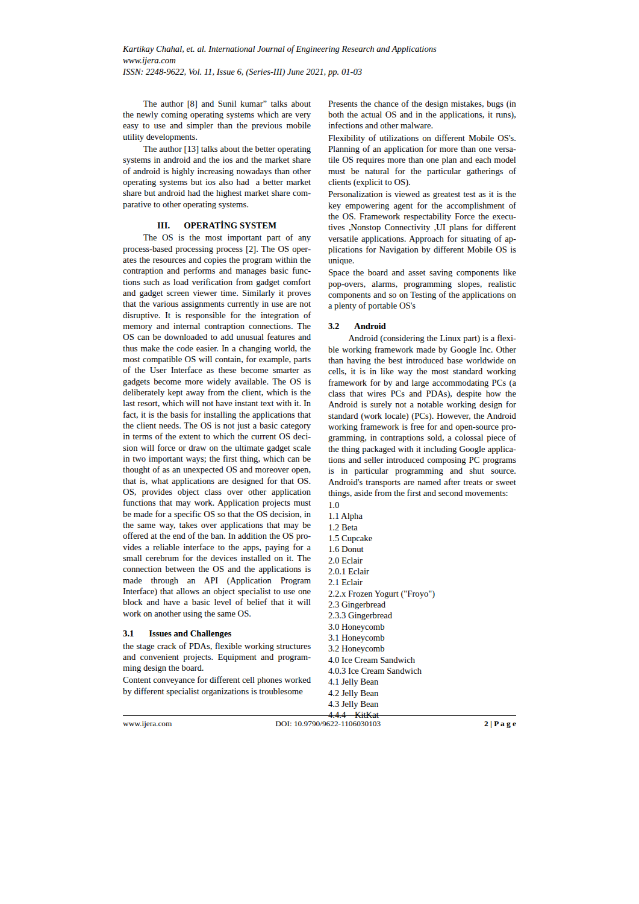Kartikay Chahal, et. al. International Journal of Engineering Research and Applications
www.ijera.com
ISSN: 2248-9622, Vol. 11, Issue 6, (Series-III) June 2021, pp. 01-03
The author [8] and Sunil kumar” talks about the newly coming operating systems which are very easy to use and simpler than the previous mobile utility developments.
The author [13] talks about the better operating systems in android and the ios and the market share of android is highly increasing nowadays than other operating systems but ios also had a better market share but android had the highest market share comparative to other operating systems.
III. OPERATİNG SYSTEM
The OS is the most important part of any process-based processing process [2]. The OS operates the resources and copies the program within the contraption and performs and manages basic functions such as load verification from gadget comfort and gadget screen viewer time. Similarly it proves that the various assignments currently in use are not disruptive. It is responsible for the integration of memory and internal contraption connections. The OS can be downloaded to add unusual features and thus make the code easier. In a changing world, the most compatible OS will contain, for example, parts of the User Interface as these become smarter as gadgets become more widely available. The OS is deliberately kept away from the client, which is the last resort, which will not have instant text with it. In fact, it is the basis for installing the applications that the client needs. The OS is not just a basic category in terms of the extent to which the current OS decision will force or draw on the ultimate gadget scale in two important ways; the first thing, which can be thought of as an unexpected OS and moreover open, that is, what applications are designed for that OS. OS, provides object class over other application functions that may work. Application projects must be made for a specific OS so that the OS decision, in the same way, takes over applications that may be offered at the end of the ban. In addition the OS provides a reliable interface to the apps, paying for a small cerebrum for the devices installed on it. The connection between the OS and the applications is made through an API (Application Program Interface) that allows an object specialist to use one block and have a basic level of belief that it will work on another using the same OS.
3.1 Issues and Challenges
the stage crack of PDAs, flexible working structures and convenient projects. Equipment and programming design the board.
Content conveyance for different cell phones worked by different specialist organizations is troublesome
Presents the chance of the design mistakes, bugs (in both the actual OS and in the applications, it runs), infections and other malware.
Flexibility of utilizations on different Mobile OS's. Planning of an application for more than one versatile OS requires more than one plan and each model must be natural for the particular gatherings of clients (explicit to OS).
Personalization is viewed as greatest test as it is the key empowering agent for the accomplishment of the OS. Framework respectability Force the executives ,Nonstop Connectivity ,UI plans for different versatile applications. Approach for situating of applications for Navigation by different Mobile OS is unique.
Space the board and asset saving components like pop-overs, alarms, programming slopes, realistic components and so on Testing of the applications on a plenty of portable OS's
3.2 Android
Android (considering the Linux part) is a flexible working framework made by Google Inc. Other than having the best introduced base worldwide on cells, it is in like way the most standard working framework for by and large accommodating PCs (a class that wires PCs and PDAs), despite how the Android is surely not a notable working design for standard (work locale) (PCs). However, the Android working framework is free for and open-source programming, in contraptions sold, a colossal piece of the thing packaged with it including Google applications and seller introduced composing PC programs is in particular programming and shut source. Android's transports are named after treats or sweet things, aside from the first and second movements:
1.0
1.1 Alpha
1.2 Beta
1.5 Cupcake
1.6 Donut
2.0 Eclair
2.0.1 Eclair
2.1 Eclair
2.2.x Frozen Yogurt ("Froyo")
2.3 Gingerbread
2.3.3 Gingerbread
3.0 Honeycomb
3.1 Honeycomb
3.2 Honeycomb
4.0 Ice Cream Sandwich
4.0.3 Ice Cream Sandwich
4.1 Jelly Bean
4.2 Jelly Bean
4.3 Jelly Bean
4.4.4 – KitKat
www.ijera.com
DOI: 10.9790/9622-1106030103
2 | P a g e